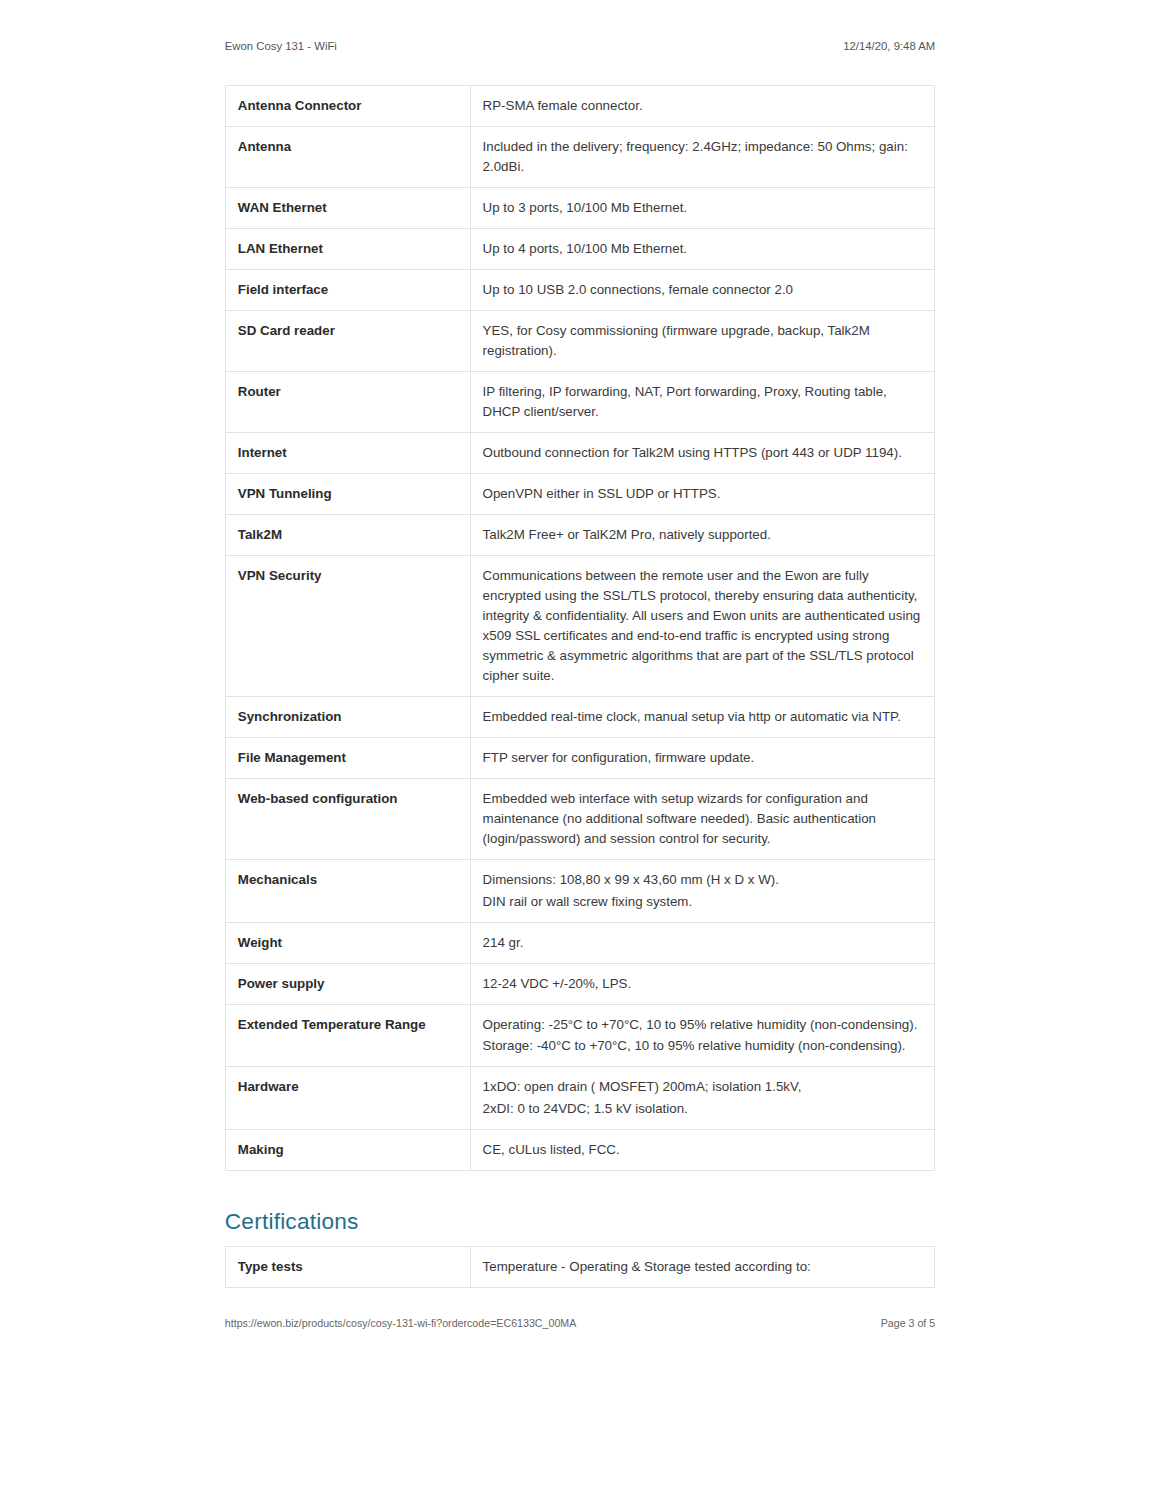Ewon Cosy 131 - WiFi 12/14/20, 9:48 AM
| Antenna Connector | RP-SMA female connector. |
| Antenna | Included in the delivery; frequency: 2.4GHz; impedance: 50 Ohms; gain: 2.0dBi. |
| WAN Ethernet | Up to 3 ports, 10/100 Mb Ethernet. |
| LAN Ethernet | Up to 4 ports, 10/100 Mb Ethernet. |
| Field interface | Up to 10 USB 2.0 connections, female connector 2.0 |
| SD Card reader | YES, for Cosy commissioning (firmware upgrade, backup, Talk2M registration). |
| Router | IP filtering, IP forwarding, NAT, Port forwarding, Proxy, Routing table, DHCP client/server. |
| Internet | Outbound connection for Talk2M using HTTPS (port 443 or UDP 1194). |
| VPN Tunneling | OpenVPN either in SSL UDP or HTTPS. |
| Talk2M | Talk2M Free+ or TalK2M Pro, natively supported. |
| VPN Security | Communications between the remote user and the Ewon are fully encrypted using the SSL/TLS protocol, thereby ensuring data authenticity, integrity & confidentiality. All users and Ewon units are authenticated using x509 SSL certificates and end-to-end traffic is encrypted using strong symmetric & asymmetric algorithms that are part of the SSL/TLS protocol cipher suite. |
| Synchronization | Embedded real-time clock, manual setup via http or automatic via NTP. |
| File Management | FTP server for configuration, firmware update. |
| Web-based configuration | Embedded web interface with setup wizards for configuration and maintenance (no additional software needed). Basic authentication (login/password) and session control for security. |
| Mechanicals | Dimensions: 108,80 x 99 x 43,60 mm (H x D x W). DIN rail or wall screw fixing system. |
| Weight | 214 gr. |
| Power supply | 12-24 VDC +/-20%, LPS. |
| Extended Temperature Range | Operating: -25°C to +70°C, 10 to 95% relative humidity (non-condensing). Storage: -40°C to +70°C, 10 to 95% relative humidity (non-condensing). |
| Hardware | 1xDO: open drain ( MOSFET) 200mA; isolation 1.5kV, 2xDI: 0 to 24VDC; 1.5 kV isolation. |
| Making | CE, cULus listed, FCC. |
Certifications
| Type tests | Temperature - Operating & Storage tested according to: |
https://ewon.biz/products/cosy/cosy-131-wi-fi?ordercode=EC6133C_00MA Page 3 of 5